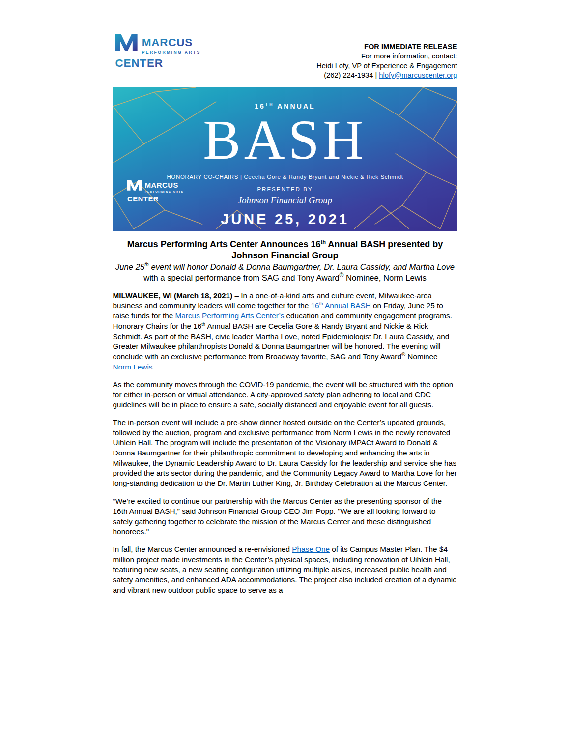MARCUS PERFORMING ARTS CENTER
FOR IMMEDIATE RELEASE
For more information, contact:
Heidi Lofy, VP of Experience & Engagement
(262) 224-1934 | hlofy@marcuscenter.org
16TH ANNUAL
BASH
HONORARY CO-CHAIRS | Cecelia Gore & Randy Bryant and Nickie & Rick Schmidt
PRESENTED BY
Johnson Financial Group
JUNE 25, 2021
MARCUS PERFORMING ARTS CENTER
Marcus Performing Arts Center Announces 16th Annual BASH presented by Johnson Financial Group
June 25th event will honor Donald & Donna Baumgartner, Dr. Laura Cassidy, and Martha Love
with a special performance from SAG and Tony Award® Nominee, Norm Lewis
MILWAUKEE, WI (March 18, 2021) – In a one-of-a-kind arts and culture event, Milwaukee-area business and community leaders will come together for the 16th Annual BASH on Friday, June 25 to raise funds for the Marcus Performing Arts Center’s education and community engagement programs. Honorary Chairs for the 16th Annual BASH are Cecelia Gore & Randy Bryant and Nickie & Rick Schmidt. As part of the BASH, civic leader Martha Love, noted Epidemiologist Dr. Laura Cassidy, and Greater Milwaukee philanthropists Donald & Donna Baumgartner will be honored. The evening will conclude with an exclusive performance from Broadway favorite, SAG and Tony Award® Nominee Norm Lewis.
As the community moves through the COVID-19 pandemic, the event will be structured with the option for either in-person or virtual attendance. A city-approved safety plan adhering to local and CDC guidelines will be in place to ensure a safe, socially distanced and enjoyable event for all guests.
The in-person event will include a pre-show dinner hosted outside on the Center’s updated grounds, followed by the auction, program and exclusive performance from Norm Lewis in the newly renovated Uihlein Hall. The program will include the presentation of the Visionary iMPACt Award to Donald & Donna Baumgartner for their philanthropic commitment to developing and enhancing the arts in Milwaukee, the Dynamic Leadership Award to Dr. Laura Cassidy for the leadership and service she has provided the arts sector during the pandemic, and the Community Legacy Award to Martha Love for her long-standing dedication to the Dr. Martin Luther King, Jr. Birthday Celebration at the Marcus Center.
“We’re excited to continue our partnership with the Marcus Center as the presenting sponsor of the 16th Annual BASH,” said Johnson Financial Group CEO Jim Popp. "We are all looking forward to safely gathering together to celebrate the mission of the Marcus Center and these distinguished honorees."
In fall, the Marcus Center announced a re-envisioned Phase One of its Campus Master Plan. The $4 million project made investments in the Center’s physical spaces, including renovation of Uihlein Hall, featuring new seats, a new seating configuration utilizing multiple aisles, increased public health and safety amenities, and enhanced ADA accommodations. The project also included creation of a dynamic and vibrant new outdoor public space to serve as a